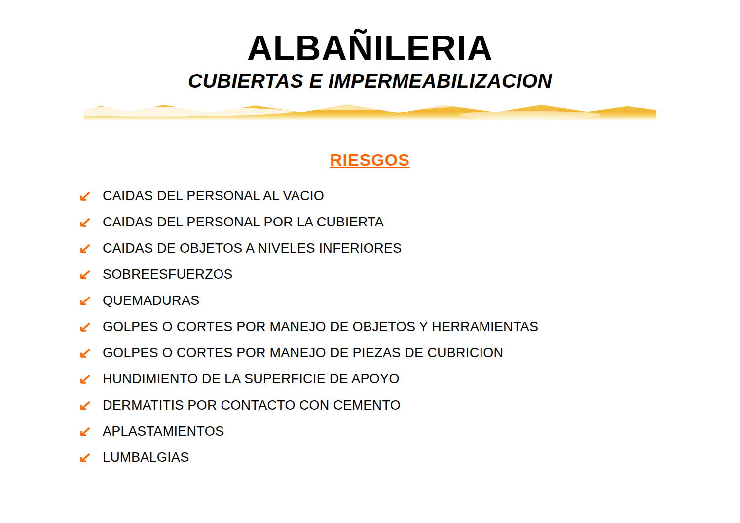ALBAÑILERIA
CUBIERTAS E IMPERMEABILIZACION
RIESGOS
CAIDAS DEL PERSONAL AL VACIO
CAIDAS DEL PERSONAL POR LA CUBIERTA
CAIDAS DE OBJETOS A NIVELES INFERIORES
SOBREESFUERZOS
QUEMADURAS
GOLPES O CORTES POR MANEJO DE OBJETOS Y HERRAMIENTAS
GOLPES O CORTES POR MANEJO DE PIEZAS DE CUBRICION
HUNDIMIENTO DE LA SUPERFICIE DE APOYO
DERMATITIS POR CONTACTO CON CEMENTO
APLASTAMIENTOS
LUMBALGIAS